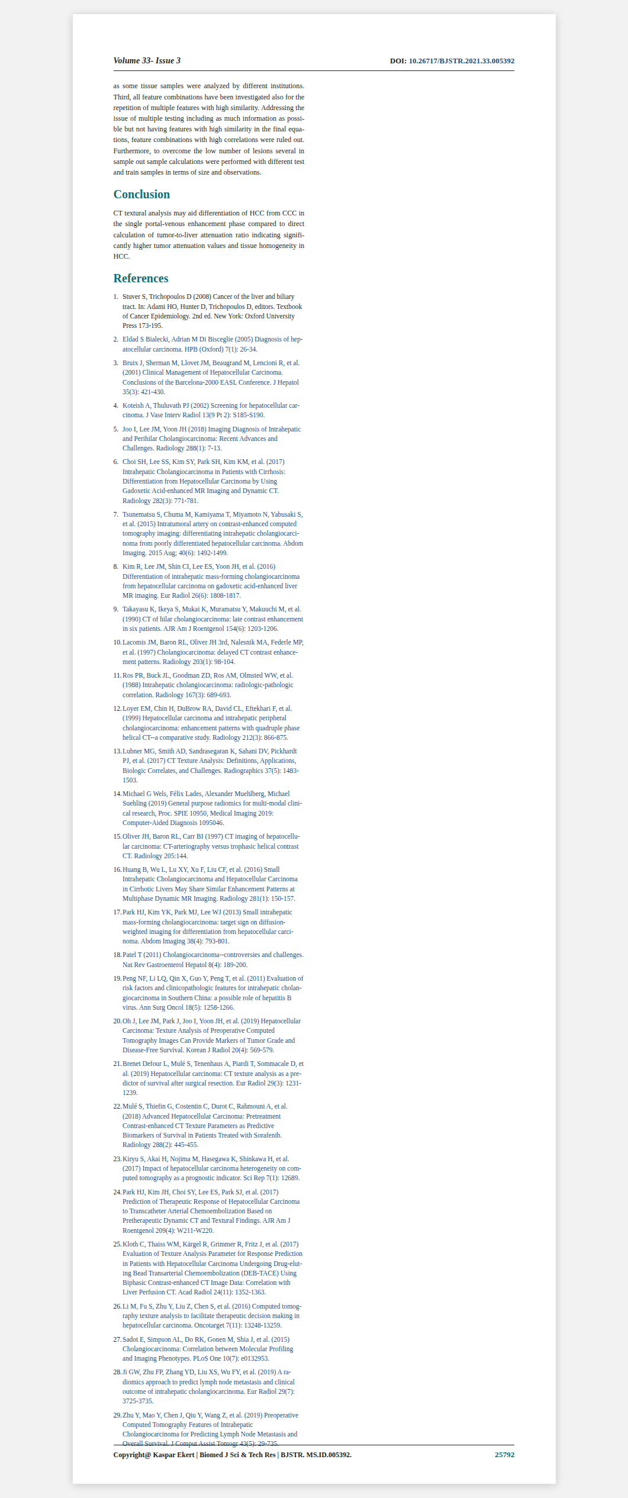Volume 33- Issue 3
DOI: 10.26717/BJSTR.2021.33.005392
as some tissue samples were analyzed by different institutions. Third, all feature combinations have been investigated also for the repetition of multiple features with high similarity. Addressing the issue of multiple testing including as much information as possible but not having features with high similarity in the final equations, feature combinations with high correlations were ruled out. Furthermore, to overcome the low number of lesions several in sample out sample calculations were performed with different test and train samples in terms of size and observations.
Conclusion
CT textural analysis may aid differentiation of HCC from CCC in the single portal-venous enhancement phase compared to direct calculation of tumor-to-liver attenuation ratio indicating significantly higher tumor attenuation values and tissue homogeneity in HCC.
References
Stuver S, Trichopoulos D (2008) Cancer of the liver and biliary tract. In: Adami HO, Hunter D, Trichopoulos D, editors. Textbook of Cancer Epidemiology. 2nd ed. New York: Oxford University Press 173-195.
Eldad S Bialecki, Adrian M Di Bisceglie (2005) Diagnosis of hepatocellular carcinoma. HPB (Oxford) 7(1): 26-34.
Bruix J, Sherman M, Llovet JM, Beaugrand M, Lencioni R, et al. (2001) Clinical Management of Hepatocellular Carcinoma. Conclusions of the Barcelona-2000 EASL Conference. J Hepatol 35(3): 421-430.
Koteish A, Thuluvath PJ (2002) Screening for hepatocellular carcinoma. J Vase Interv Radiol 13(9 Pt 2): S185-S190.
Joo I, Lee JM, Yoon JH (2018) Imaging Diagnosis of Intrahepatic and Perihilar Cholangiocarcinoma: Recent Advances and Challenges. Radiology 288(1): 7-13.
Choi SH, Lee SS, Kim SY, Park SH, Kim KM, et al. (2017) Intrahepatic Cholangiocarcinoma in Patients with Cirrhosis: Differentiation from Hepatocellular Carcinoma by Using Gadoxetic Acid-enhanced MR Imaging and Dynamic CT. Radiology 282(3): 771-781.
Tsunematsu S, Chuma M, Kamiyama T, Miyamoto N, Yabusaki S, et al. (2015) Intratumoral artery on contrast-enhanced computed tomography imaging: differentiating intrahepatic cholangiocarcinoma from poorly differentiated hepatocellular carcinoma. Abdom Imaging. 2015 Aug; 40(6): 1492-1499.
Kim R, Lee JM, Shin CI, Lee ES, Yoon JH, et al. (2016) Differentiation of intrahepatic mass-forming cholangiocarcinoma from hepatocellular carcinoma on gadoxetic acid-enhanced liver MR imaging. Eur Radiol 26(6): 1808-1817.
Takayasu K, Ikeya S, Mukai K, Muramatsu Y, Makuuchi M, et al. (1990) CT of hilar cholangiocarcinoma: late contrast enhancement in six patients. AJR Am J Roentgenol 154(6): 1203-1206.
Lacomis JM, Baron RL, Oliver JH 3rd, Nalesnik MA, Federle MP, et al. (1997) Cholangiocarcinoma: delayed CT contrast enhancement patterns. Radiology 203(1): 98-104.
Ros PR, Buck JL, Goodman ZD, Ros AM, Olmsted WW, et al. (1988) Intrahepatic cholangiocarcinoma: radiologic-pathologic correlation. Radiology 167(3): 689-693.
Loyer EM, Chin H, DuBrow RA, David CL, Eftekhari F, et al. (1999) Hepatocellular carcinoma and intrahepatic peripheral cholangiocarcinoma: enhancement patterns with quadruple phase helical CT--a comparative study. Radiology 212(3): 866-875.
Lubner MG, Smith AD, Sandrasegaran K, Sahani DV, Pickhardt PJ, et al. (2017) CT Texture Analysis: Definitions, Applications, Biologic Correlates, and Challenges. Radiographics 37(5): 1483-1503.
Michael G Wels, Félix Lades, Alexander Muehlberg, Michael Suehling (2019) General purpose radiomics for multi-modal clinical research, Proc. SPIE 10950, Medical Imaging 2019: Computer-Aided Diagnosis 1095046.
Oliver JH, Baron RL, Carr BI (1997) CT imaging of hepatocellular carcinoma: CT-arteriography versus trophasic helical contrast CT. Radiology 205:144.
Huang B, Wu L, Lu XY, Xu F, Liu CF, et al. (2016) Small Intrahepatic Cholangiocarcinoma and Hepatocellular Carcinoma in Cirrhotic Livers May Share Similar Enhancement Patterns at Multiphase Dynamic MR Imaging. Radiology 281(1): 150-157.
Park HJ, Kim YK, Park MJ, Lee WJ (2013) Small intrahepatic mass-forming cholangiocarcinoma: target sign on diffusion-weighted imaging for differentiation from hepatocellular carcinoma. Abdom Imaging 38(4): 793-801.
Patel T (2011) Cholangiocarcinoma--controversies and challenges. Nat Rev Gastroenterol Hepatol 8(4): 189-200.
Peng NF, Li LQ, Qin X, Guo Y, Peng T, et al. (2011) Evaluation of risk factors and clinicopathologic features for intrahepatic cholangiocarcinoma in Southern China: a possible role of hepatitis B virus. Ann Surg Oncol 18(5): 1258-1266.
Oh J, Lee JM, Park J, Joo I, Yoon JH, et al. (2019) Hepatocellular Carcinoma: Texture Analysis of Preoperative Computed Tomography Images Can Provide Markers of Tumor Grade and Disease-Free Survival. Korean J Radiol 20(4): 569-579.
Brenet Defour L, Mulé S, Tenenhaus A, Piardi T, Sommacale D, et al. (2019) Hepatocellular carcinoma: CT texture analysis as a predictor of survival after surgical resection. Eur Radiol 29(3): 1231-1239.
Mulé S, Thiefin G, Costentin C, Durot C, Rahmouni A, et al. (2018) Advanced Hepatocellular Carcinoma: Pretreatment Contrast-enhanced CT Texture Parameters as Predictive Biomarkers of Survival in Patients Treated with Sorafenib. Radiology 288(2): 445-455.
Kiryu S, Akai H, Nojima M, Hasegawa K, Shinkawa H, et al. (2017) Impact of hepatocellular carcinoma heterogeneity on computed tomography as a prognostic indicator. Sci Rep 7(1): 12689.
Park HJ, Kim JH, Choi SY, Lee ES, Park SJ, et al. (2017) Prediction of Therapeutic Response of Hepatocellular Carcinoma to Transcatheter Arterial Chemoembolization Based on Pretherapeutic Dynamic CT and Textural Findings. AJR Am J Roentgenol 209(4): W211-W220.
Kloth C, Thaiss WM, Kärgel R, Grimmer R, Fritz J, et al. (2017) Evaluation of Texture Analysis Parameter for Response Prediction in Patients with Hepatocellular Carcinoma Undergoing Drug-eluting Bead Transarterial Chemoembolization (DEB-TACE) Using Biphasic Contrast-enhanced CT Image Data: Correlation with Liver Perfusion CT. Acad Radiol 24(11): 1352-1363.
Li M, Fu S, Zhu Y, Liu Z, Chen S, et al. (2016) Computed tomography texture analysis to facilitate therapeutic decision making in hepatocellular carcinoma. Oncotarget 7(11): 13248-13259.
Sadot E, Simpson AL, Do RK, Gonen M, Shia J, et al. (2015) Cholangiocarcinoma: Correlation between Molecular Profiling and Imaging Phenotypes. PLoS One 10(7): e0132953.
Ji GW, Zhu FP, Zhang YD, Liu XS, Wu FY, et al. (2019) A radiomics approach to predict lymph node metastasis and clinical outcome of intrahepatic cholangiocarcinoma. Eur Radiol 29(7): 3725-3735.
Zhu Y, Mao Y, Chen J, Qiu Y, Wang Z, et al. (2019) Preoperative Computed Tomography Features of Intrahepatic Cholangiocarcinoma for Predicting Lymph Node Metastasis and Overall Survival. J Comput Assist Tomogr 43(5): 29-735.
Copyright@ Kaspar Ekert | Biomed J Sci & Tech Res | BJSTR. MS.ID.005392.
25792